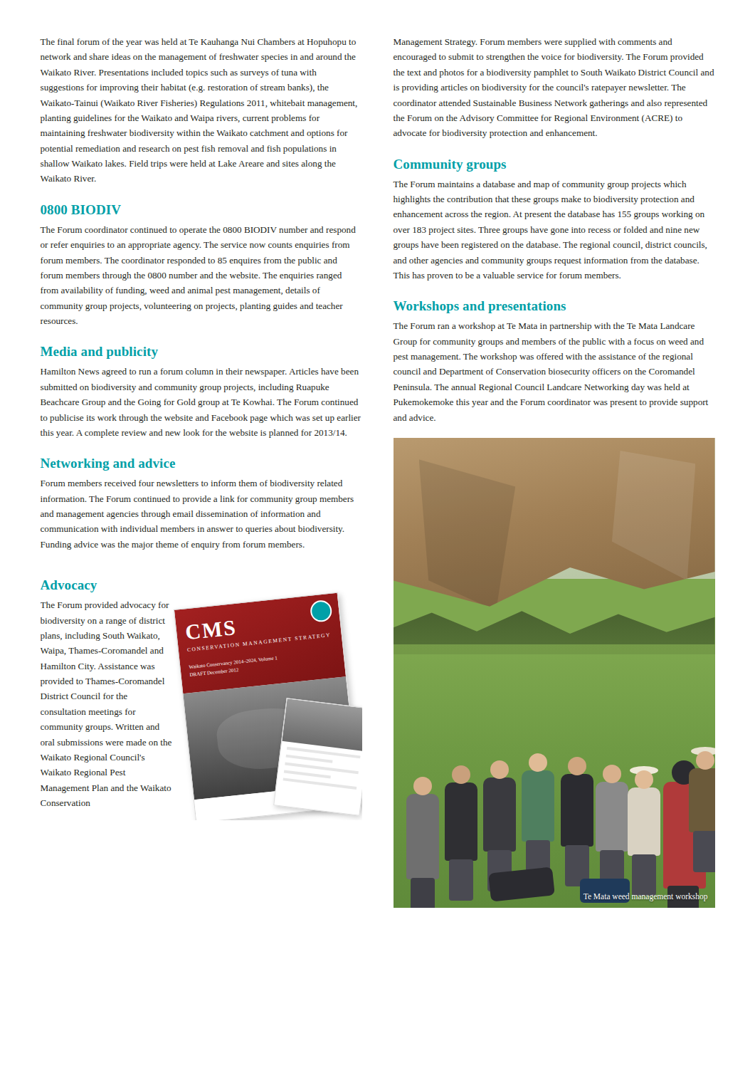The final forum of the year was held at Te Kauhanga Nui Chambers at Hopuhopu to network and share ideas on the management of freshwater species in and around the Waikato River. Presentations included topics such as surveys of tuna with suggestions for improving their habitat (e.g. restoration of stream banks), the Waikato-Tainui (Waikato River Fisheries) Regulations 2011, whitebait management, planting guidelines for the Waikato and Waipa rivers, current problems for maintaining freshwater biodiversity within the Waikato catchment and options for potential remediation and research on pest fish removal and fish populations in shallow Waikato lakes. Field trips were held at Lake Areare and sites along the Waikato River.
0800 BIODIV
The Forum coordinator continued to operate the 0800 BIODIV number and respond or refer enquiries to an appropriate agency. The service now counts enquiries from forum members. The coordinator responded to 85 enquires from the public and forum members through the 0800 number and the website. The enquiries ranged from availability of funding, weed and animal pest management, details of community group projects, volunteering on projects, planting guides and teacher resources.
Media and publicity
Hamilton News agreed to run a forum column in their newspaper. Articles have been submitted on biodiversity and community group projects, including Ruapuke Beachcare Group and the Going for Gold group at Te Kowhai. The Forum continued to publicise its work through the website and Facebook page which was set up earlier this year. A complete review and new look for the website is planned for 2013/14.
Networking and advice
Forum members received four newsletters to inform them of biodiversity related information. The Forum continued to provide a link for community group members and management agencies through email dissemination of information and communication with individual members in answer to queries about biodiversity. Funding advice was the major theme of enquiry from forum members.
Advocacy
CMS
CONSERVATION MANAGEMENT STRATEGY
Waikato Conservancy 2014–2024, Volume 1
DRAFT December 2012
Department of Conservation
The Forum provided advocacy for biodiversity on a range of district plans, including South Waikato, Waipa, Thames-Coromandel and Hamilton City. Assistance was provided to Thames-Coromandel District Council for the consultation meetings for community groups. Written and oral submissions were made on the Waikato Regional Council's Waikato Regional Pest Management Plan and the Waikato Conservation
Management Strategy. Forum members were supplied with comments and encouraged to submit to strengthen the voice for biodiversity. The Forum provided the text and photos for a biodiversity pamphlet to South Waikato District Council and is providing articles on biodiversity for the council's ratepayer newsletter. The coordinator attended Sustainable Business Network gatherings and also represented the Forum on the Advisory Committee for Regional Environment (ACRE) to advocate for biodiversity protection and enhancement.
Community groups
The Forum maintains a database and map of community group projects which highlights the contribution that these groups make to biodiversity protection and enhancement across the region. At present the database has 155 groups working on over 183 project sites. Three groups have gone into recess or folded and nine new groups have been registered on the database. The regional council, district councils, and other agencies and community groups request information from the database. This has proven to be a valuable service for forum members.
Workshops and presentations
The Forum ran a workshop at Te Mata in partnership with the Te Mata Landcare Group for community groups and members of the public with a focus on weed and pest management. The workshop was offered with the assistance of the regional council and Department of Conservation biosecurity officers on the Coromandel Peninsula. The annual Regional Council Landcare Networking day was held at Pukemokemoke this year and the Forum coordinator was present to provide support and advice.
Te Mata weed management workshop